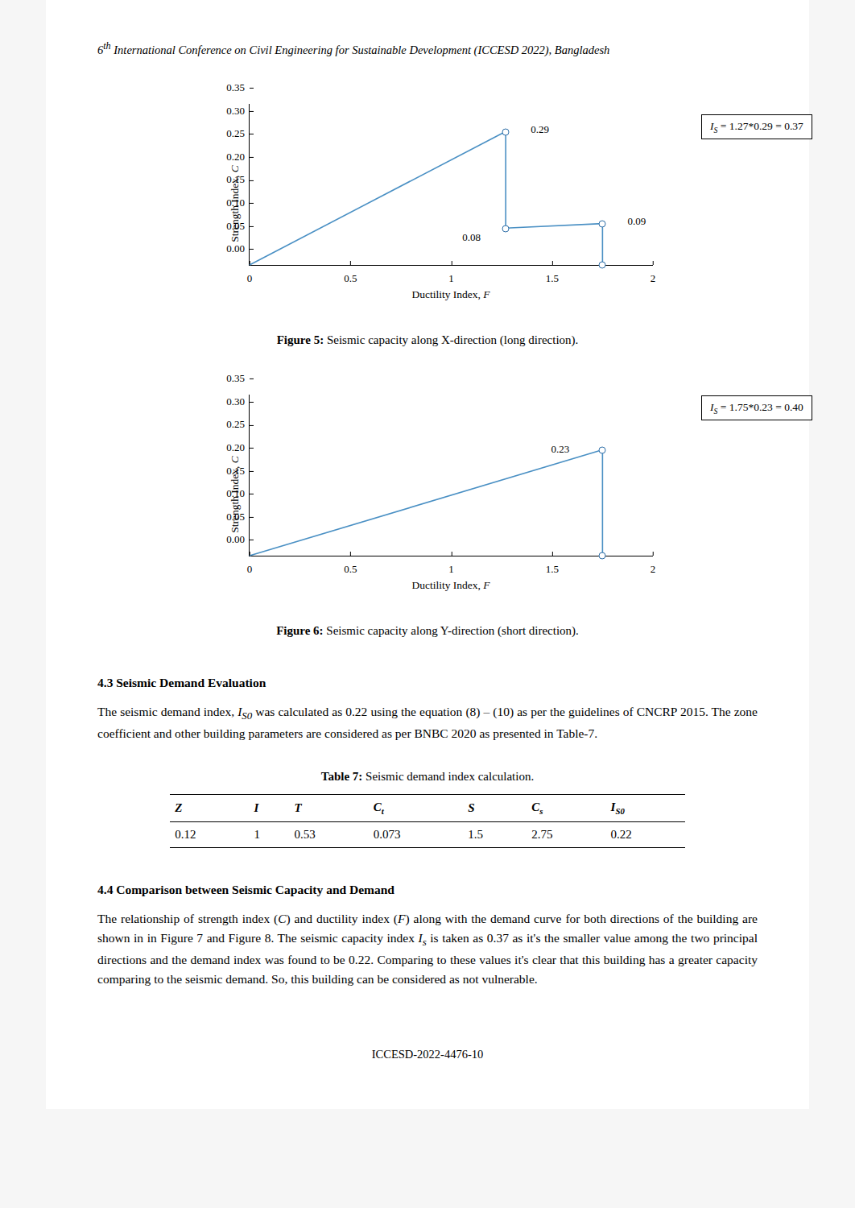6th International Conference on Civil Engineering for Sustainable Development (ICCESD 2022), Bangladesh
Strength Index, C
0.35 0.30 0.25 0.20 0.15 0.10 0.05 0.00 0 0.5 1 1.5 2 0.29 0.08 0.09 IS = 1.27*0.29 = 0.37
Ductility Index, F
Figure 5: Seismic capacity along X-direction (long direction).
Strength Index, C
0.35 0.30 0.25 0.20 0.15 0.10 0.05 0.00 0 0.5 1 1.5 2 0.23 IS = 1.75*0.23 = 0.40
Ductility Index, F
Figure 6: Seismic capacity along Y-direction (short direction).
4.3 Seismic Demand Evaluation
The seismic demand index, IS0 was calculated as 0.22 using the equation (8) – (10) as per the guidelines of CNCRP 2015. The zone coefficient and other building parameters are considered as per BNBC 2020 as presented in Table-7.
Table 7: Seismic demand index calculation.
| Z | I | T | C t | S | C s | I S0 |
| --- | --- | --- | --- | --- | --- | --- |
| 0.12 | 1 | 0.53 | 0.073 | 1.5 | 2.75 | 0.22 |
4.4 Comparison between Seismic Capacity and Demand
The relationship of strength index (C) and ductility index (F) along with the demand curve for both directions of the building are shown in in Figure 7 and Figure 8. The seismic capacity index Is is taken as 0.37 as it's the smaller value among the two principal directions and the demand index was found to be 0.22. Comparing to these values it's clear that this building has a greater capacity comparing to the seismic demand. So, this building can be considered as not vulnerable.
ICCESD-2022-4476-10